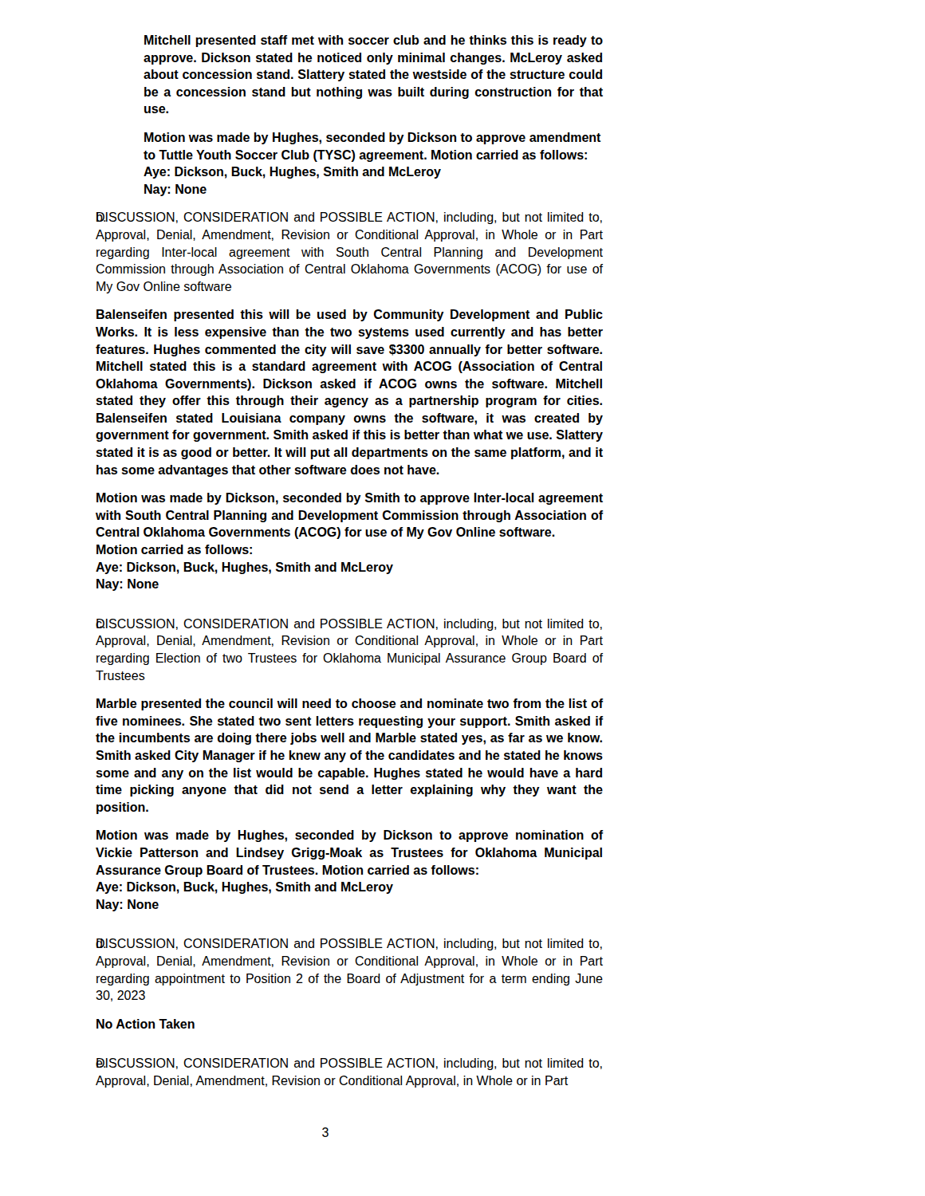Mitchell presented staff met with soccer club and he thinks this is ready to approve. Dickson stated he noticed only minimal changes. McLeroy asked about concession stand. Slattery stated the westside of the structure could be a concession stand but nothing was built during construction for that use.
Motion was made by Hughes, seconded by Dickson to approve amendment to Tuttle Youth Soccer Club (TYSC) agreement. Motion carried as follows:
Aye: Dickson, Buck, Hughes, Smith and McLeroy
Nay: None
b.
DISCUSSION, CONSIDERATION and POSSIBLE ACTION, including, but not limited to, Approval, Denial, Amendment, Revision or Conditional Approval, in Whole or in Part regarding Inter-local agreement with South Central Planning and Development Commission through Association of Central Oklahoma Governments (ACOG) for use of My Gov Online software
Balenseifen presented this will be used by Community Development and Public Works. It is less expensive than the two systems used currently and has better features. Hughes commented the city will save $3300 annually for better software. Mitchell stated this is a standard agreement with ACOG (Association of Central Oklahoma Governments). Dickson asked if ACOG owns the software. Mitchell stated they offer this through their agency as a partnership program for cities. Balenseifen stated Louisiana company owns the software, it was created by government for government. Smith asked if this is better than what we use. Slattery stated it is as good or better. It will put all departments on the same platform, and it has some advantages that other software does not have.
Motion was made by Dickson, seconded by Smith to approve Inter-local agreement with South Central Planning and Development Commission through Association of Central Oklahoma Governments (ACOG) for use of My Gov Online software.
Motion carried as follows:
Aye: Dickson, Buck, Hughes, Smith and McLeroy
Nay: None
c.
DISCUSSION, CONSIDERATION and POSSIBLE ACTION, including, but not limited to, Approval, Denial, Amendment, Revision or Conditional Approval, in Whole or in Part regarding Election of two Trustees for Oklahoma Municipal Assurance Group Board of Trustees
Marble presented the council will need to choose and nominate two from the list of five nominees. She stated two sent letters requesting your support. Smith asked if the incumbents are doing there jobs well and Marble stated yes, as far as we know. Smith asked City Manager if he knew any of the candidates and he stated he knows some and any on the list would be capable. Hughes stated he would have a hard time picking anyone that did not send a letter explaining why they want the position.
Motion was made by Hughes, seconded by Dickson to approve nomination of Vickie Patterson and Lindsey Grigg-Moak as Trustees for Oklahoma Municipal Assurance Group Board of Trustees. Motion carried as follows:
Aye: Dickson, Buck, Hughes, Smith and McLeroy
Nay: None
d.
DISCUSSION, CONSIDERATION and POSSIBLE ACTION, including, but not limited to, Approval, Denial, Amendment, Revision or Conditional Approval, in Whole or in Part regarding appointment to Position 2 of the Board of Adjustment for a term ending June 30, 2023
No Action Taken
e.
DISCUSSION, CONSIDERATION and POSSIBLE ACTION, including, but not limited to, Approval, Denial, Amendment, Revision or Conditional Approval, in Whole or in Part
3